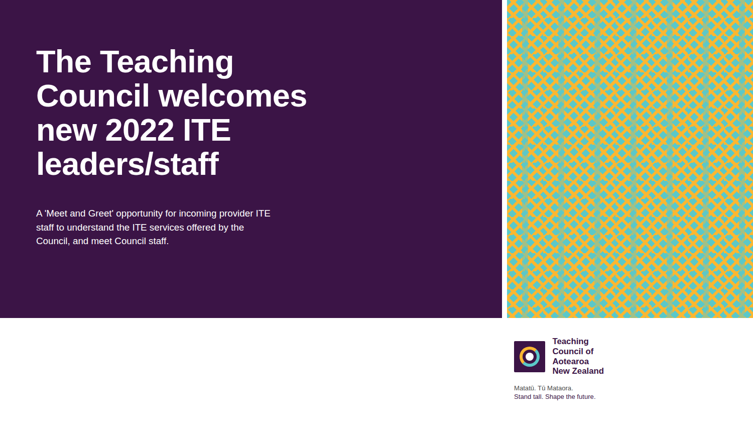The Teaching Council welcomes new 2022 ITE leaders/staff
A 'Meet and Greet' opportunity for incoming provider ITE staff to understand the ITE services offered by the Council, and meet Council staff.
Teaching
Council of
Aotearoa
New Zealand
Matatū. Tū Mataora. Stand tall. Shape the future.